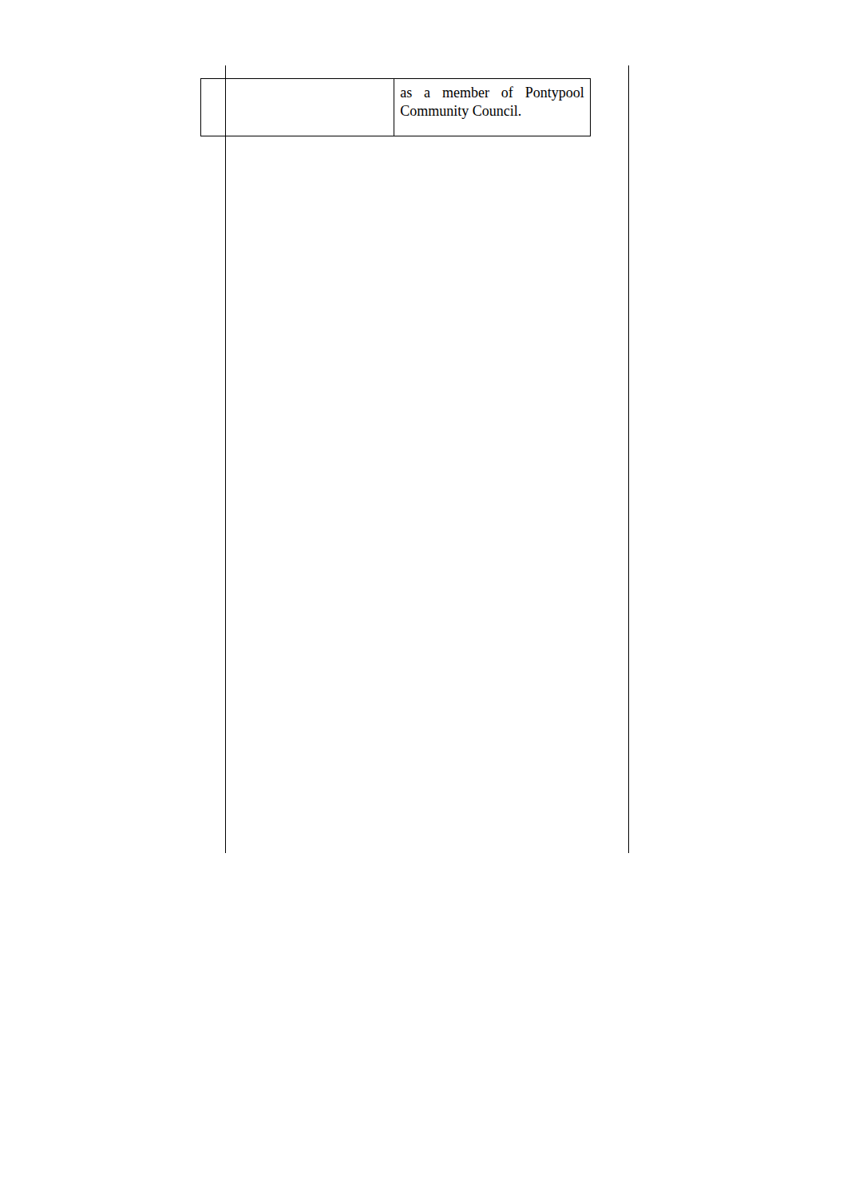| | as a member of Pontypool Community Council. |